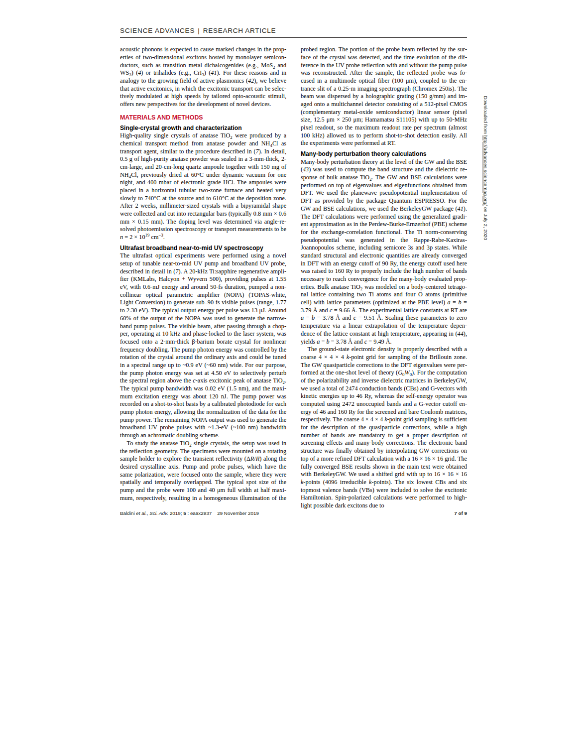SCIENCE ADVANCES|RESEARCH ARTICLE
Downloaded from http://advances.sciencemag.org/ on July 2, 2020
acoustic phonons is expected to cause marked changes in the properties of two-dimensional excitons hosted by monolayer semiconductors, such as transition metal dichalcogenides (e.g., MoS2 and WS2) (4) or trihalides (e.g., CrI3) (41). For these reasons and in analogy to the growing field of active plasmonics (42), we believe that active excitonics, in which the excitonic transport can be selectively modulated at high speeds by tailored opto-acoustic stimuli, offers new perspectives for the development of novel devices.
MATERIALS AND METHODS
Single-crystal growth and characterization
High-quality single crystals of anatase TiO2 were produced by a chemical transport method from anatase powder and NH4Cl as transport agent, similar to the procedure described in (7). In detail, 0.5 g of high-purity anatase powder was sealed in a 3-mm-thick, 2-cm-large, and 20-cm-long quartz ampoule together with 150 mg of NH4Cl, previously dried at 60°C under dynamic vacuum for one night, and 400 mbar of electronic grade HCl. The ampoules were placed in a horizontal tubular two-zone furnace and heated very slowly to 740°C at the source and to 610°C at the deposition zone. After 2 weeks, millimeter-sized crystals with a bipyramidal shape were collected and cut into rectangular bars (typically 0.8 mm × 0.6 mm × 0.15 mm). The doping level was determined via angle-resolved photoemission spectroscopy or transport measurements to be n = 2 × 1019 cm−3.
Ultrafast broadband near-to-mid UV spectroscopy
The ultrafast optical experiments were performed using a novel setup of tunable near-to-mid UV pump and broadband UV probe, described in detail in (7). A 20-kHz Ti:sapphire regenerative amplifier (KMLabs, Halcyon + Wyvern 500), providing pulses at 1.55 eV, with 0.6-mJ energy and around 50-fs duration, pumped a noncollinear optical parametric amplifier (NOPA) (TOPAS-white, Light Conversion) to generate sub–90 fs visible pulses (range, 1.77 to 2.30 eV). The typical output energy per pulse was 13 μJ. Around 60% of the output of the NOPA was used to generate the narrowband pump pulses. The visible beam, after passing through a chopper, operating at 10 kHz and phase-locked to the laser system, was focused onto a 2-mm-thick β-barium borate crystal for nonlinear frequency doubling. The pump photon energy was controlled by the rotation of the crystal around the ordinary axis and could be tuned in a spectral range up to ~0.9 eV (~60 nm) wide. For our purpose, the pump photon energy was set at 4.50 eV to selectively perturb the spectral region above the c-axis excitonic peak of anatase TiO2. The typical pump bandwidth was 0.02 eV (1.5 nm), and the maximum excitation energy was about 120 nJ. The pump power was recorded on a shot-to-shot basis by a calibrated photodiode for each pump photon energy, allowing the normalization of the data for the pump power. The remaining NOPA output was used to generate the broadband UV probe pulses with ~1.3-eV (~100 nm) bandwidth through an achromatic doubling scheme.
To study the anatase TiO2 single crystals, the setup was used in the reflection geometry. The specimens were mounted on a rotating sample holder to explore the transient reflectivity (ΔR/R) along the desired crystalline axis. Pump and probe pulses, which have the same polarization, were focused onto the sample, where they were spatially and temporally overlapped. The typical spot size of the pump and the probe were 100 and 40 μm full width at half maximum, respectively, resulting in a homogeneous illumination of the probed region. The portion of the probe beam reflected by the surface of the crystal was detected, and the time evolution of the difference in the UV probe reflection with and without the pump pulse was reconstructed. After the sample, the reflected probe was focused in a multimode optical fiber (100 μm), coupled to the entrance slit of a 0.25-m imaging spectrograph (Chromex 250is). The beam was dispersed by a holographic grating (150 g/mm) and imaged onto a multichannel detector consisting of a 512-pixel CMOS (complementary metal-oxide semiconductor) linear sensor (pixel size, 12.5 μm × 250 μm; Hamamatsu S11105) with up to 50-MHz pixel readout, so the maximum readout rate per spectrum (almost 100 kHz) allowed us to perform shot-to-shot detection easily. All the experiments were performed at RT.
Many-body perturbation theory calculations
Many-body perturbation theory at the level of the GW and the BSE (43) was used to compute the band structure and the dielectric response of bulk anatase TiO2. The GW and BSE calculations were performed on top of eigenvalues and eigenfunctions obtained from DFT. We used the planewave pseudopotential implementation of DFT as provided by the package Quantum ESPRESSO. For the GW and BSE calculations, we used the BerkeleyGW package (41). The DFT calculations were performed using the generalized gradient approximation as in the Perdew-Burke-Ernzerhof (PBE) scheme for the exchange-correlation functional. The Ti norm-conserving pseudopotential was generated in the Rappe-Rabe-Kaxiras-Joannopoulos scheme, including semicore 3s and 3p states. While standard structural and electronic quantities are already converged in DFT with an energy cutoff of 90 Ry, the energy cutoff used here was raised to 160 Ry to properly include the high number of bands necessary to reach convergence for the many-body evaluated properties. Bulk anatase TiO2 was modeled on a body-centered tetragonal lattice containing two Ti atoms and four O atoms (primitive cell) with lattice parameters (optimized at the PBE level) a = b = 3.79 Å and c = 9.66 Å. The experimental lattice constants at RT are a = b = 3.78 Å and c = 9.51 Å. Scaling these parameters to zero temperature via a linear extrapolation of the temperature dependence of the lattice constant at high temperature, appearing in (44), yields a = b = 3.78 Å and c = 9.49 Å.
The ground-state electronic density is properly described with a coarse 4 × 4 × 4 k-point grid for sampling of the Brillouin zone. The GW quasiparticle corrections to the DFT eigenvalues were performed at the one-shot level of theory (G0W0). For the computation of the polarizability and inverse dielectric matrices in BerkeleyGW, we used a total of 2474 conduction bands (CBs) and G-vectors with kinetic energies up to 46 Ry, whereas the self-energy operator was computed using 2472 unoccupied bands and a G-vector cutoff energy of 46 and 160 Ry for the screened and bare Coulomb matrices, respectively. The coarse 4 × 4 × 4 k-point grid sampling is sufficient for the description of the quasiparticle corrections, while a high number of bands are mandatory to get a proper description of screening effects and many-body corrections. The electronic band structure was finally obtained by interpolating GW corrections on top of a more refined DFT calculation with a 16 × 16 × 16 grid. The fully converged BSE results shown in the main text were obtained with BerkeleyGW. We used a shifted grid with up to 16 × 16 × 16 k-points (4096 irreducible k-points). The six lowest CBs and six topmost valence bands (VBs) were included to solve the excitonic Hamiltonian. Spin-polarized calculations were performed to highlight possible dark excitons due to
Baldini et al., Sci. Adv. 2019; 5 : eaax2937 29 November 2019
7 of 9